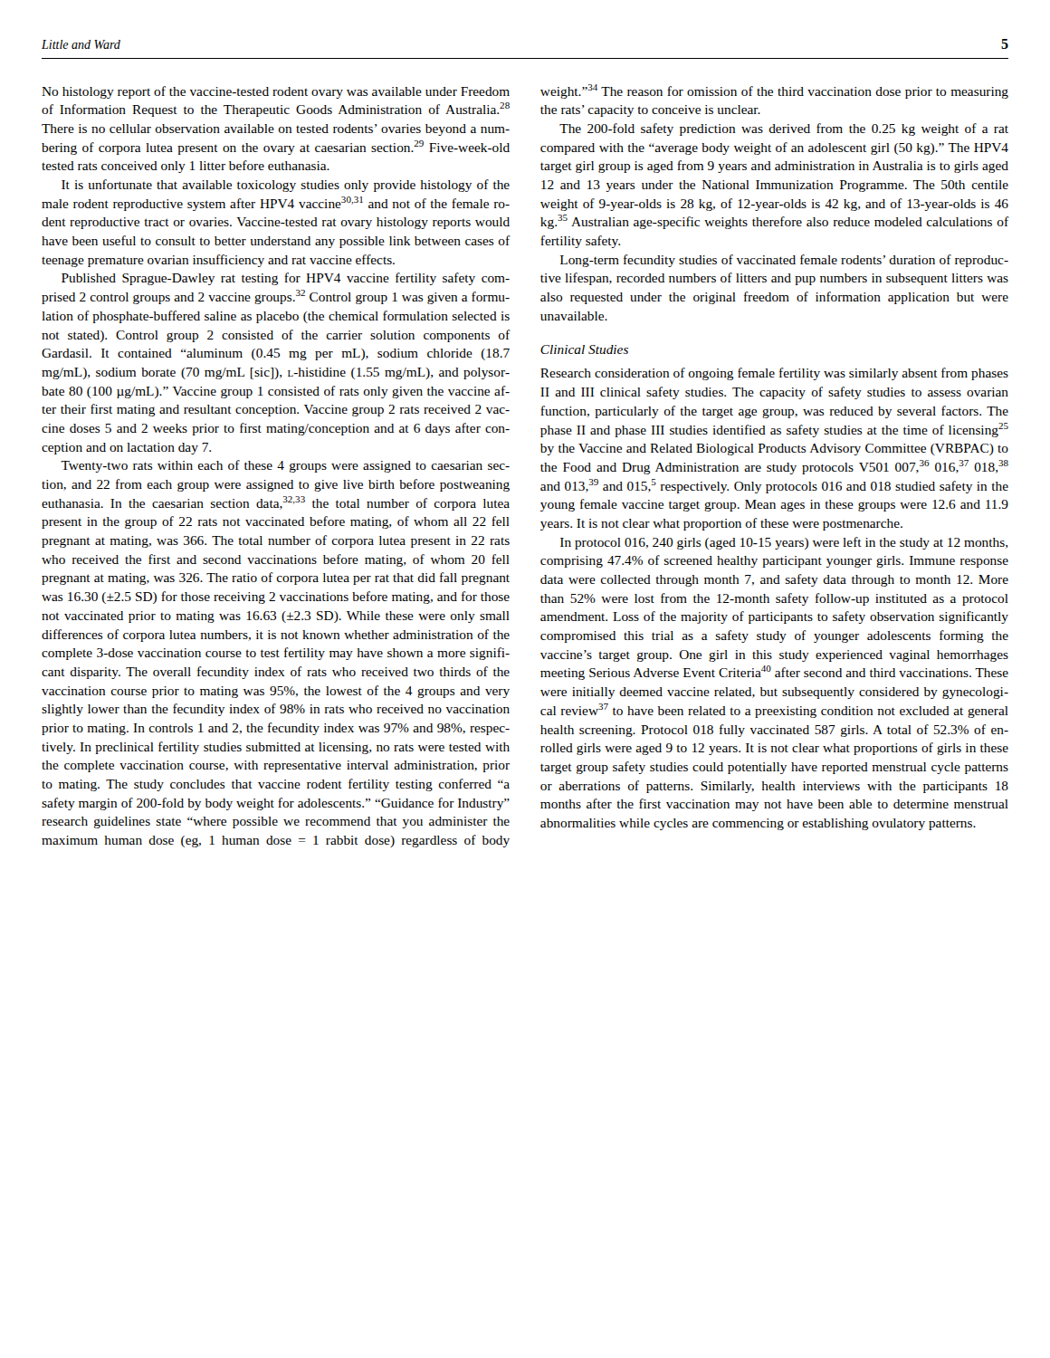Little and Ward 5
No histology report of the vaccine-tested rodent ovary was available under Freedom of Information Request to the Therapeutic Goods Administration of Australia.28 There is no cellular observation available on tested rodents’ ovaries beyond a numbering of corpora lutea present on the ovary at caesarian section.29 Five-week-old tested rats conceived only 1 litter before euthanasia.
It is unfortunate that available toxicology studies only provide histology of the male rodent reproductive system after HPV4 vaccine30,31 and not of the female rodent reproductive tract or ovaries. Vaccine-tested rat ovary histology reports would have been useful to consult to better understand any possible link between cases of teenage premature ovarian insufficiency and rat vaccine effects.
Published Sprague-Dawley rat testing for HPV4 vaccine fertility safety comprised 2 control groups and 2 vaccine groups.32 Control group 1 was given a formulation of phosphate-buffered saline as placebo (the chemical formulation selected is not stated). Control group 2 consisted of the carrier solution components of Gardasil. It contained “aluminum (0.45 mg per mL), sodium chloride (18.7 mg/mL), sodium borate (70 mg/mL [sic]), l-histidine (1.55 mg/mL), and polysorbate 80 (100 µg/mL).” Vaccine group 1 consisted of rats only given the vaccine after their first mating and resultant conception. Vaccine group 2 rats received 2 vaccine doses 5 and 2 weeks prior to first mating/conception and at 6 days after conception and on lactation day 7.
Twenty-two rats within each of these 4 groups were assigned to caesarian section, and 22 from each group were assigned to give live birth before postweaning euthanasia. In the caesarian section data,32,33 the total number of corpora lutea present in the group of 22 rats not vaccinated before mating, of whom all 22 fell pregnant at mating, was 366. The total number of corpora lutea present in 22 rats who received the first and second vaccinations before mating, of whom 20 fell pregnant at mating, was 326. The ratio of corpora lutea per rat that did fall pregnant was 16.30 (±2.5 SD) for those receiving 2 vaccinations before mating, and for those not vaccinated prior to mating was 16.63 (±2.3 SD). While these were only small differences of corpora lutea numbers, it is not known whether administration of the complete 3-dose vaccination course to test fertility may have shown a more significant disparity. The overall fecundity index of rats who received two thirds of the vaccination course prior to mating was 95%, the lowest of the 4 groups and very slightly lower than the fecundity index of 98% in rats who received no vaccination prior to mating. In controls 1 and 2, the fecundity index was 97% and 98%, respectively. In preclinical fertility studies submitted at licensing, no rats were tested with the complete vaccination course, with representative interval administration, prior to mating. The study concludes that vaccine rodent fertility testing conferred “a safety margin of 200-fold by body weight for adolescents.” “Guidance for Industry” research guidelines state “where possible we recommend that you administer the maximum human dose (eg, 1 human dose = 1 rabbit dose) regardless of body weight.”34 The reason for omission of the third vaccination dose prior to measuring the rats’ capacity to conceive is unclear.
The 200-fold safety prediction was derived from the 0.25 kg weight of a rat compared with the “average body weight of an adolescent girl (50 kg).” The HPV4 target girl group is aged from 9 years and administration in Australia is to girls aged 12 and 13 years under the National Immunization Programme. The 50th centile weight of 9-year-olds is 28 kg, of 12-year-olds is 42 kg, and of 13-year-olds is 46 kg.35 Australian age-specific weights therefore also reduce modeled calculations of fertility safety.
Long-term fecundity studies of vaccinated female rodents’ duration of reproductive lifespan, recorded numbers of litters and pup numbers in subsequent litters was also requested under the original freedom of information application but were unavailable.
Clinical Studies
Research consideration of ongoing female fertility was similarly absent from phases II and III clinical safety studies. The capacity of safety studies to assess ovarian function, particularly of the target age group, was reduced by several factors. The phase II and phase III studies identified as safety studies at the time of licensing25 by the Vaccine and Related Biological Products Advisory Committee (VRBPAC) to the Food and Drug Administration are study protocols V501 007,36 016,37 018,38 and 013,39 and 015,5 respectively. Only protocols 016 and 018 studied safety in the young female vaccine target group. Mean ages in these groups were 12.6 and 11.9 years. It is not clear what proportion of these were postmenarche.
In protocol 016, 240 girls (aged 10-15 years) were left in the study at 12 months, comprising 47.4% of screened healthy participant younger girls. Immune response data were collected through month 7, and safety data through to month 12. More than 52% were lost from the 12-month safety follow-up instituted as a protocol amendment. Loss of the majority of participants to safety observation significantly compromised this trial as a safety study of younger adolescents forming the vaccine’s target group. One girl in this study experienced vaginal hemorrhages meeting Serious Adverse Event Criteria40 after second and third vaccinations. These were initially deemed vaccine related, but subsequently considered by gynecological review37 to have been related to a preexisting condition not excluded at general health screening. Protocol 018 fully vaccinated 587 girls. A total of 52.3% of enrolled girls were aged 9 to 12 years. It is not clear what proportions of girls in these target group safety studies could potentially have reported menstrual cycle patterns or aberrations of patterns. Similarly, health interviews with the participants 18 months after the first vaccination may not have been able to determine menstrual abnormalities while cycles are commencing or establishing ovulatory patterns.